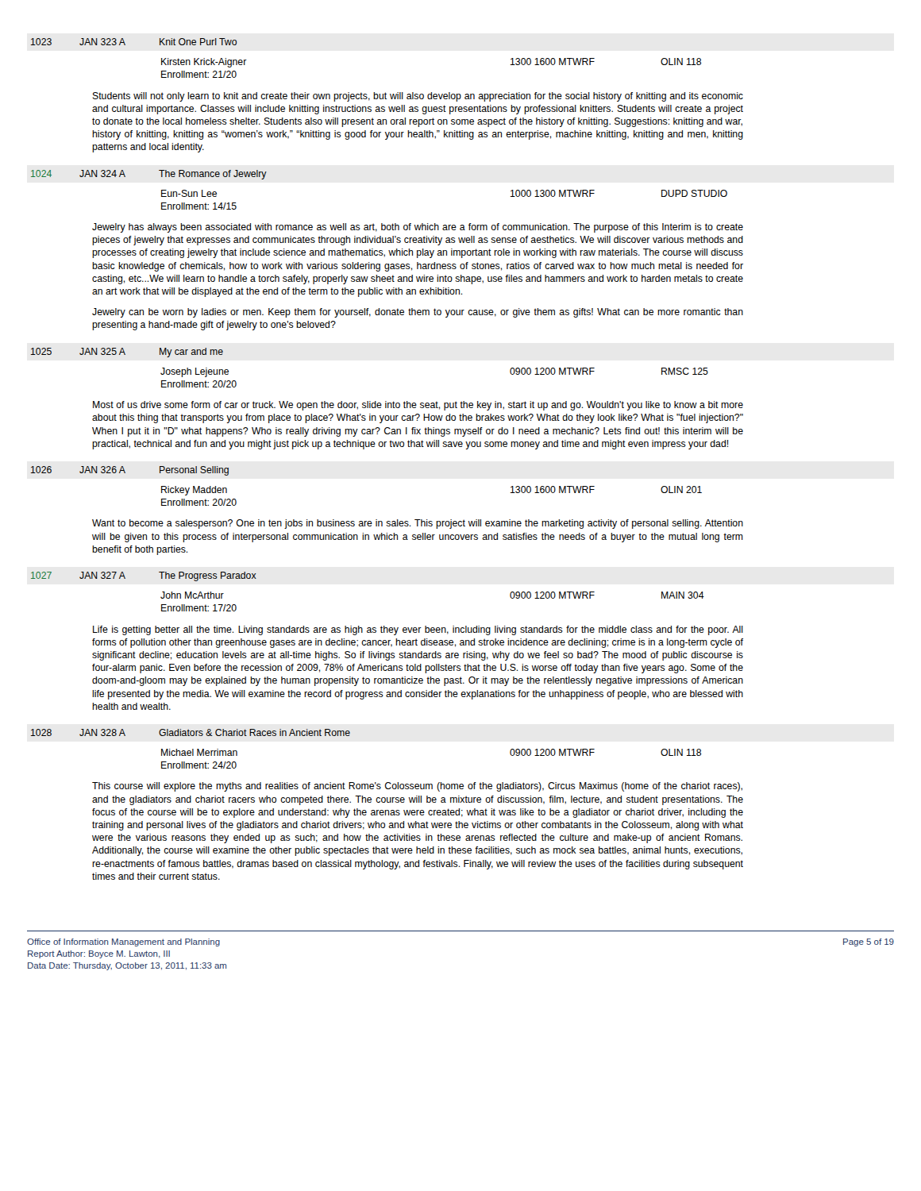1023 JAN 323 A Knit One Purl Two
Kirsten Krick-Aigner 1300 1600 MTWRF OLIN 118
Enrollment: 21/20
Students will not only learn to knit and create their own projects, but will also develop an appreciation for the social history of knitting and its economic and cultural importance. Classes will include knitting instructions as well as guest presentations by professional knitters. Students will create a project to donate to the local homeless shelter. Students also will present an oral report on some aspect of the history of knitting. Suggestions: knitting and war, history of knitting, knitting as “women’s work,” “knitting is good for your health,” knitting as an enterprise, machine knitting, knitting and men, knitting patterns and local identity.
1024 JAN 324 A The Romance of Jewelry
Eun-Sun Lee 1000 1300 MTWRF DUPD STUDIO
Enrollment: 14/15
Jewelry has always been associated with romance as well as art, both of which are a form of communication. The purpose of this Interim is to create pieces of jewelry that expresses and communicates through individual’s creativity as well as sense of aesthetics. We will discover various methods and processes of creating jewelry that include science and mathematics, which play an important role in working with raw materials. The course will discuss basic knowledge of chemicals, how to work with various soldering gases, hardness of stones, ratios of carved wax to how much metal is needed for casting, etc...We will learn to handle a torch safely, properly saw sheet and wire into shape, use files and hammers and work to harden metals to create an art work that will be displayed at the end of the term to the public with an exhibition.
Jewelry can be worn by ladies or men. Keep them for yourself, donate them to your cause, or give them as gifts! What can be more romantic than presenting a hand-made gift of jewelry to one's beloved?
1025 JAN 325 A My car and me
Joseph Lejeune 0900 1200 MTWRF RMSC 125
Enrollment: 20/20
Most of us drive some form of car or truck. We open the door, slide into the seat, put the key in, start it up and go. Wouldn't you like to know a bit more about this thing that transports you from place to place? What's in your car? How do the brakes work? What do they look like? What is "fuel injection?" When I put it in "D" what happens? Who is really driving my car? Can I fix things myself or do I need a mechanic? Lets find out! this interim will be practical, technical and fun and you might just pick up a technique or two that will save you some money and time and might even impress your dad!
1026 JAN 326 A Personal Selling
Rickey Madden 1300 1600 MTWRF OLIN 201
Enrollment: 20/20
Want to become a salesperson? One in ten jobs in business are in sales. This project will examine the marketing activity of personal selling. Attention will be given to this process of interpersonal communication in which a seller uncovers and satisfies the needs of a buyer to the mutual long term benefit of both parties.
1027 JAN 327 A The Progress Paradox
John McArthur 0900 1200 MTWRF MAIN 304
Enrollment: 17/20
Life is getting better all the time. Living standards are as high as they ever been, including living standards for the middle class and for the poor. All forms of pollution other than greenhouse gases are in decline; cancer, heart disease, and stroke incidence are declining; crime is in a long-term cycle of significant decline; education levels are at all-time highs. So if livings standards are rising, why do we feel so bad? The mood of public discourse is four-alarm panic. Even before the recession of 2009, 78% of Americans told pollsters that the U.S. is worse off today than five years ago. Some of the doom-and-gloom may be explained by the human propensity to romanticize the past. Or it may be the relentlessly negative impressions of American life presented by the media. We will examine the record of progress and consider the explanations for the unhappiness of people, who are blessed with health and wealth.
1028 JAN 328 A Gladiators & Chariot Races in Ancient Rome
Michael Merriman 0900 1200 MTWRF OLIN 118
Enrollment: 24/20
This course will explore the myths and realities of ancient Rome's Colosseum (home of the gladiators), Circus Maximus (home of the chariot races), and the gladiators and chariot racers who competed there. The course will be a mixture of discussion, film, lecture, and student presentations. The focus of the course will be to explore and understand: why the arenas were created; what it was like to be a gladiator or chariot driver, including the training and personal lives of the gladiators and chariot drivers; who and what were the victims or other combatants in the Colosseum, along with what were the various reasons they ended up as such; and how the activities in these arenas reflected the culture and make-up of ancient Romans. Additionally, the course will examine the other public spectacles that were held in these facilities, such as mock sea battles, animal hunts, executions, re-enactments of famous battles, dramas based on classical mythology, and festivals. Finally, we will review the uses of the facilities during subsequent times and their current status.
Office of Information Management and Planning
Report Author: Boyce M. Lawton, III
Data Date: Thursday, October 13, 2011, 11:33 am
Page 5 of 19